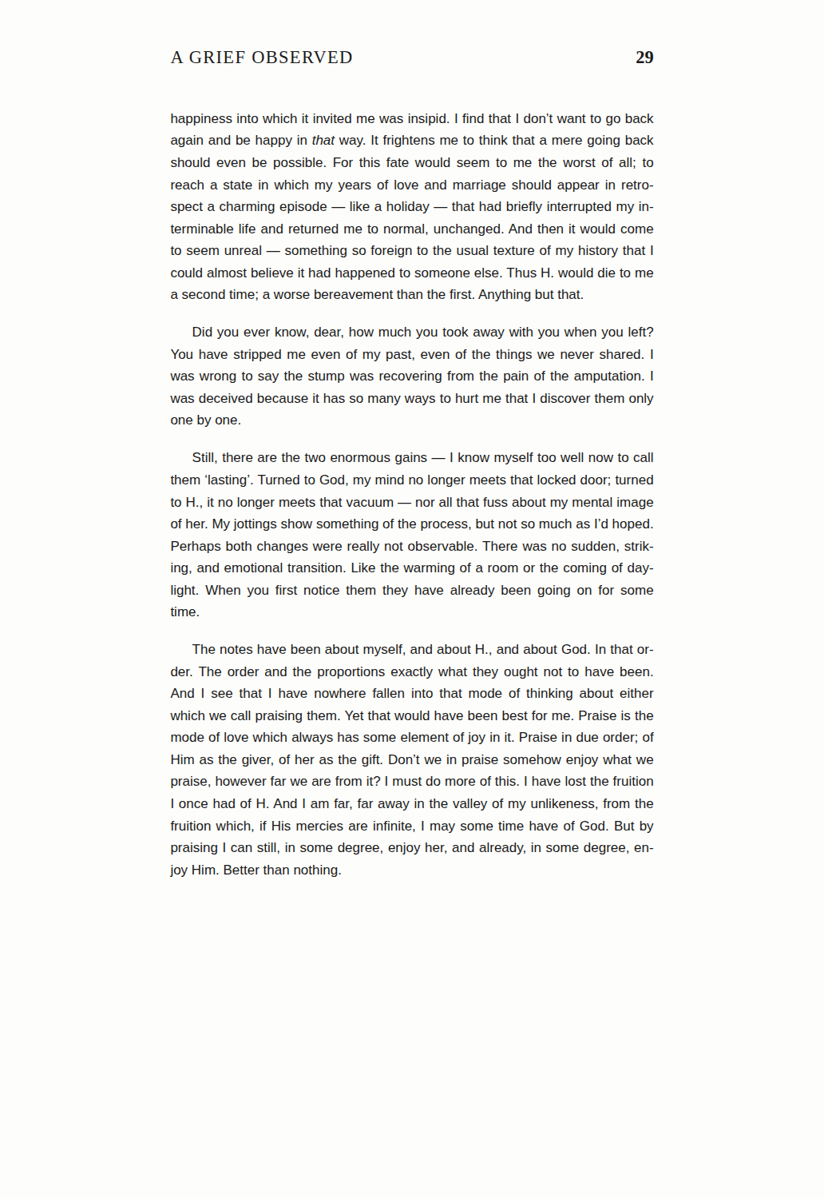A Grief Observed 29
happiness into which it invited me was insipid. I find that I don’t want to go back again and be happy in that way. It frightens me to think that a mere going back should even be possible. For this fate would seem to me the worst of all; to reach a state in which my years of love and marriage should appear in retrospect a charming episode — like a holiday — that had briefly interrupted my interminable life and returned me to normal, unchanged. And then it would come to seem unreal — something so foreign to the usual texture of my history that I could almost believe it had happened to someone else. Thus H. would die to me a second time; a worse bereavement than the first. Anything but that.
Did you ever know, dear, how much you took away with you when you left? You have stripped me even of my past, even of the things we never shared. I was wrong to say the stump was recovering from the pain of the amputation. I was deceived because it has so many ways to hurt me that I discover them only one by one.
Still, there are the two enormous gains — I know myself too well now to call them ‘lasting’. Turned to God, my mind no longer meets that locked door; turned to H., it no longer meets that vacuum — nor all that fuss about my mental image of her. My jottings show something of the process, but not so much as I’d hoped. Perhaps both changes were really not observable. There was no sudden, striking, and emotional transition. Like the warming of a room or the coming of daylight. When you first notice them they have already been going on for some time.
The notes have been about myself, and about H., and about God. In that order. The order and the proportions exactly what they ought not to have been. And I see that I have nowhere fallen into that mode of thinking about either which we call praising them. Yet that would have been best for me. Praise is the mode of love which always has some element of joy in it. Praise in due order; of Him as the giver, of her as the gift. Don’t we in praise somehow enjoy what we praise, however far we are from it? I must do more of this. I have lost the fruition I once had of H. And I am far, far away in the valley of my unlikeness, from the fruition which, if His mercies are infinite, I may some time have of God. But by praising I can still, in some degree, enjoy her, and already, in some degree, enjoy Him. Better than nothing.